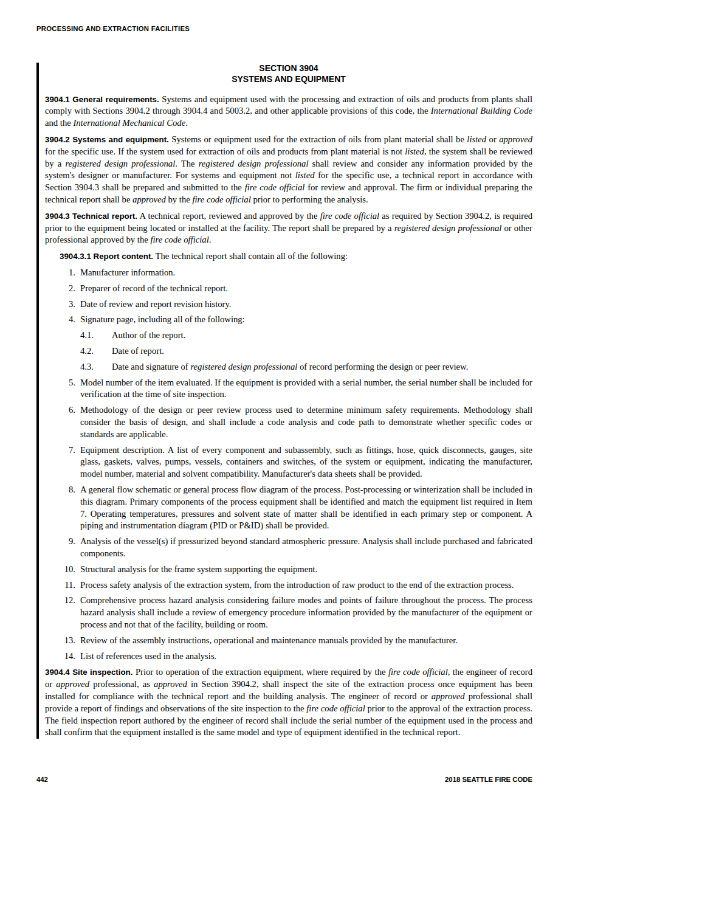PROCESSING AND EXTRACTION FACILITIES
SECTION 3904
SYSTEMS AND EQUIPMENT
3904.1 General requirements. Systems and equipment used with the processing and extraction of oils and products from plants shall comply with Sections 3904.2 through 3904.4 and 5003.2, and other applicable provisions of this code, the International Building Code and the International Mechanical Code.
3904.2 Systems and equipment. Systems or equipment used for the extraction of oils from plant material shall be listed or approved for the specific use. If the system used for extraction of oils and products from plant material is not listed, the system shall be reviewed by a registered design professional. The registered design professional shall review and consider any information provided by the system's designer or manufacturer. For systems and equipment not listed for the specific use, a technical report in accordance with Section 3904.3 shall be prepared and submitted to the fire code official for review and approval. The firm or individual preparing the technical report shall be approved by the fire code official prior to performing the analysis.
3904.3 Technical report. A technical report, reviewed and approved by the fire code official as required by Section 3904.2, is required prior to the equipment being located or installed at the facility. The report shall be prepared by a registered design professional or other professional approved by the fire code official.
3904.3.1 Report content. The technical report shall contain all of the following:
Manufacturer information.
Preparer of record of the technical report.
Date of review and report revision history.
Signature page, including all of the following:
Author of the report.
Date of report.
Date and signature of registered design professional of record performing the design or peer review.
Model number of the item evaluated. If the equipment is provided with a serial number, the serial number shall be included for verification at the time of site inspection.
Methodology of the design or peer review process used to determine minimum safety requirements. Methodology shall consider the basis of design, and shall include a code analysis and code path to demonstrate whether specific codes or standards are applicable.
Equipment description. A list of every component and subassembly, such as fittings, hose, quick disconnects, gauges, site glass, gaskets, valves, pumps, vessels, containers and switches, of the system or equipment, indicating the manufacturer, model number, material and solvent compatibility. Manufacturer's data sheets shall be provided.
A general flow schematic or general process flow diagram of the process. Post-processing or winterization shall be included in this diagram. Primary components of the process equipment shall be identified and match the equipment list required in Item 7. Operating temperatures, pressures and solvent state of matter shall be identified in each primary step or component. A piping and instrumentation diagram (PID or P&ID) shall be provided.
Analysis of the vessel(s) if pressurized beyond standard atmospheric pressure. Analysis shall include purchased and fabricated components.
Structural analysis for the frame system supporting the equipment.
Process safety analysis of the extraction system, from the introduction of raw product to the end of the extraction process.
Comprehensive process hazard analysis considering failure modes and points of failure throughout the process. The process hazard analysis shall include a review of emergency procedure information provided by the manufacturer of the equipment or process and not that of the facility, building or room.
Review of the assembly instructions, operational and maintenance manuals provided by the manufacturer.
List of references used in the analysis.
3904.4 Site inspection. Prior to operation of the extraction equipment, where required by the fire code official, the engineer of record or approved professional, as approved in Section 3904.2, shall inspect the site of the extraction process once equipment has been installed for compliance with the technical report and the building analysis. The engineer of record or approved professional shall provide a report of findings and observations of the site inspection to the fire code official prior to the approval of the extraction process. The field inspection report authored by the engineer of record shall include the serial number of the equipment used in the process and shall confirm that the equipment installed is the same model and type of equipment identified in the technical report.
442 2018 SEATTLE FIRE CODE